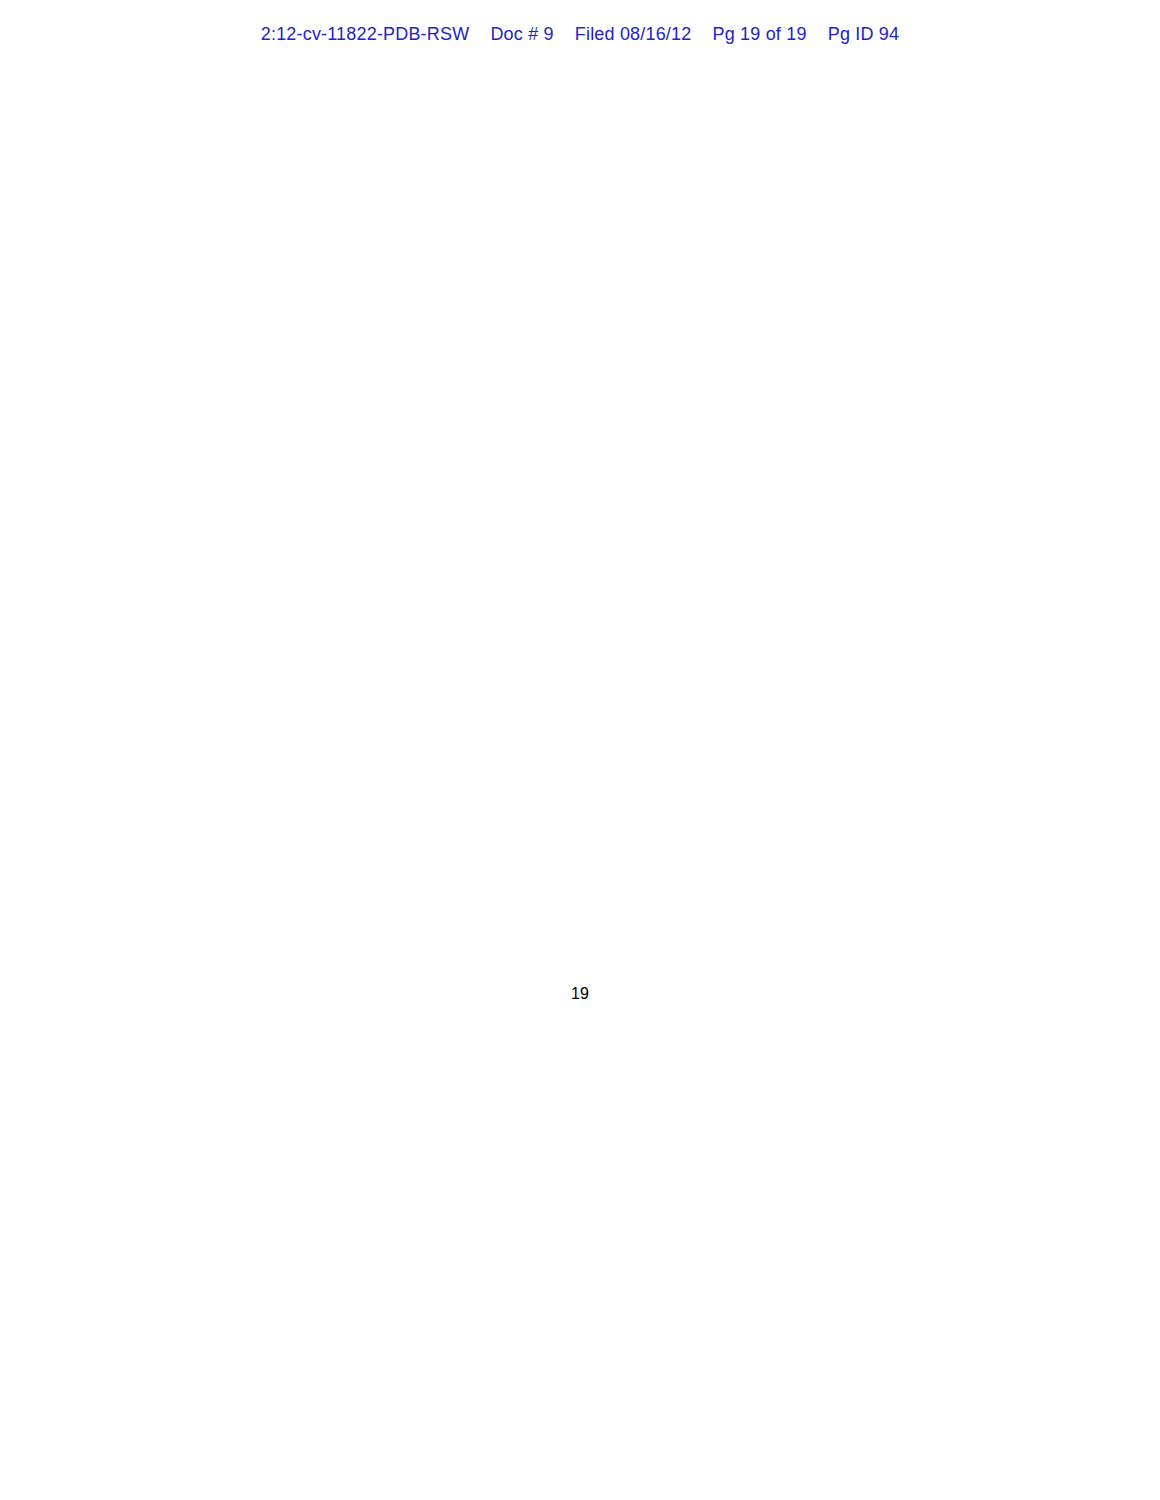2:12-cv-11822-PDB-RSW Doc # 9 Filed 08/16/12 Pg 19 of 19 Pg ID 94
19